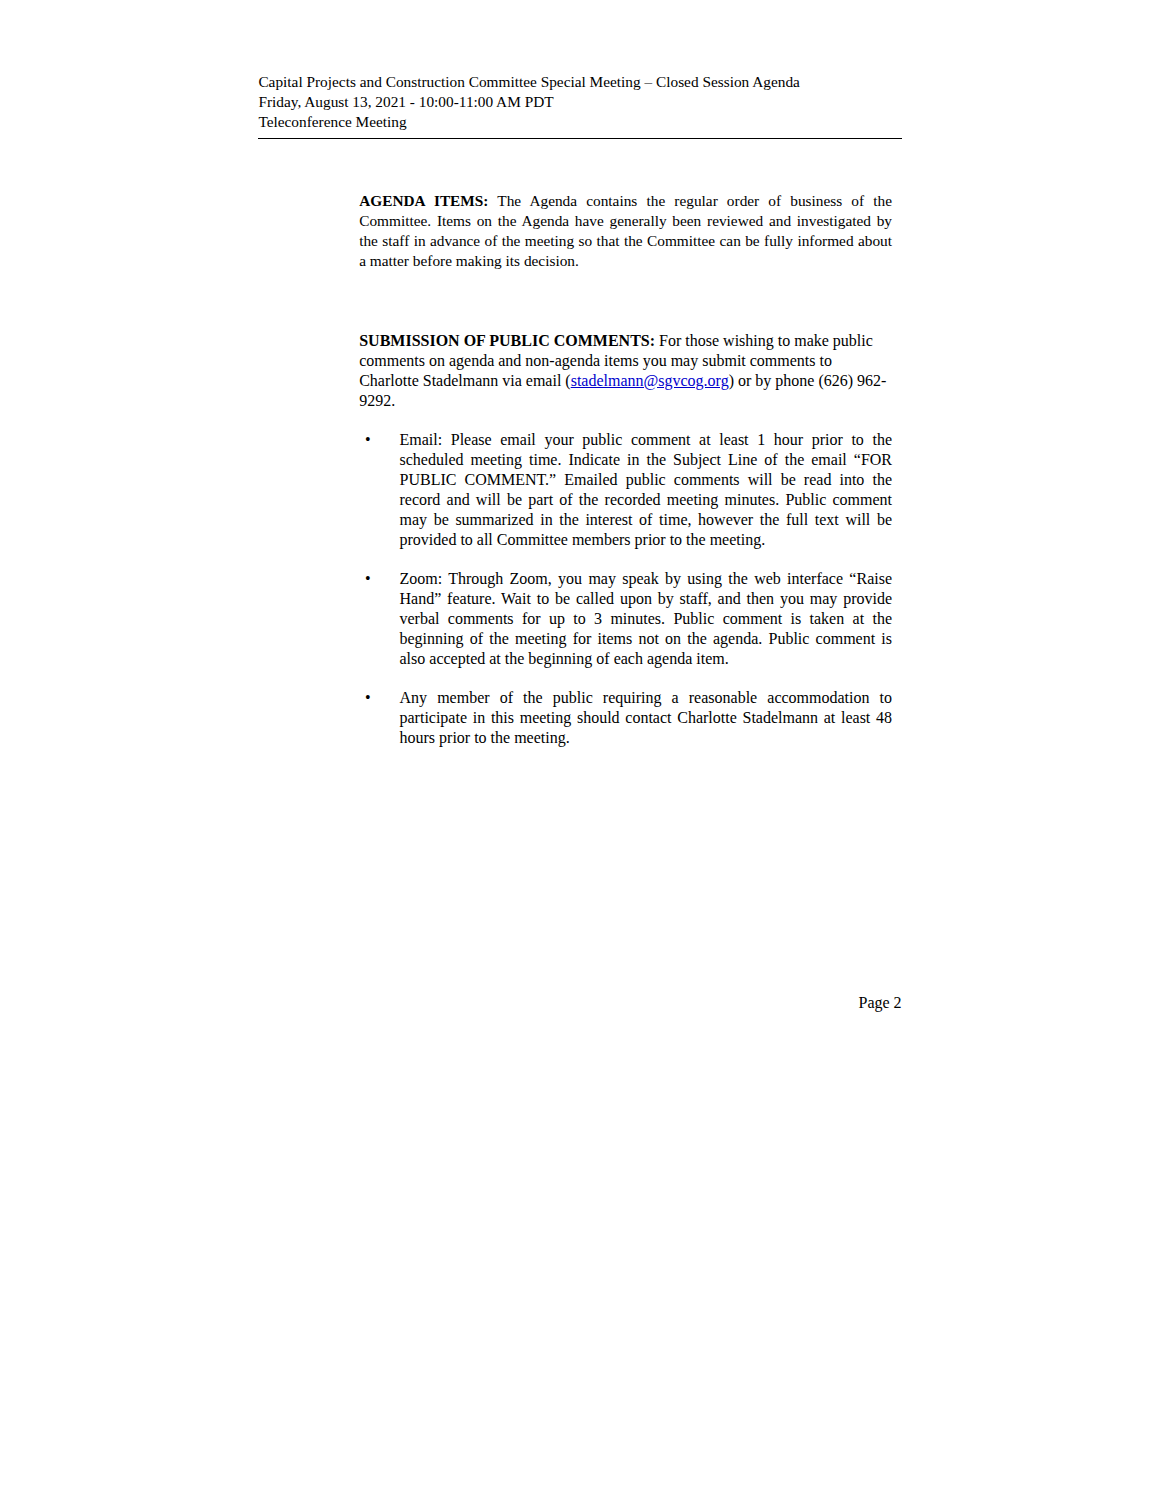Capital Projects and Construction Committee Special Meeting – Closed Session Agenda
Friday, August 13, 2021 - 10:00-11:00 AM PDT
Teleconference Meeting
AGENDA ITEMS: The Agenda contains the regular order of business of the Committee. Items on the Agenda have generally been reviewed and investigated by the staff in advance of the meeting so that the Committee can be fully informed about a matter before making its decision.
SUBMISSION OF PUBLIC COMMENTS: For those wishing to make public comments on agenda and non-agenda items you may submit comments to Charlotte Stadelmann via email (stadelmann@sgvcog.org) or by phone (626) 962-9292.
Email: Please email your public comment at least 1 hour prior to the scheduled meeting time. Indicate in the Subject Line of the email “FOR PUBLIC COMMENT.” Emailed public comments will be read into the record and will be part of the recorded meeting minutes. Public comment may be summarized in the interest of time, however the full text will be provided to all Committee members prior to the meeting.
Zoom: Through Zoom, you may speak by using the web interface “Raise Hand” feature. Wait to be called upon by staff, and then you may provide verbal comments for up to 3 minutes. Public comment is taken at the beginning of the meeting for items not on the agenda. Public comment is also accepted at the beginning of each agenda item.
Any member of the public requiring a reasonable accommodation to participate in this meeting should contact Charlotte Stadelmann at least 48 hours prior to the meeting.
Page 2